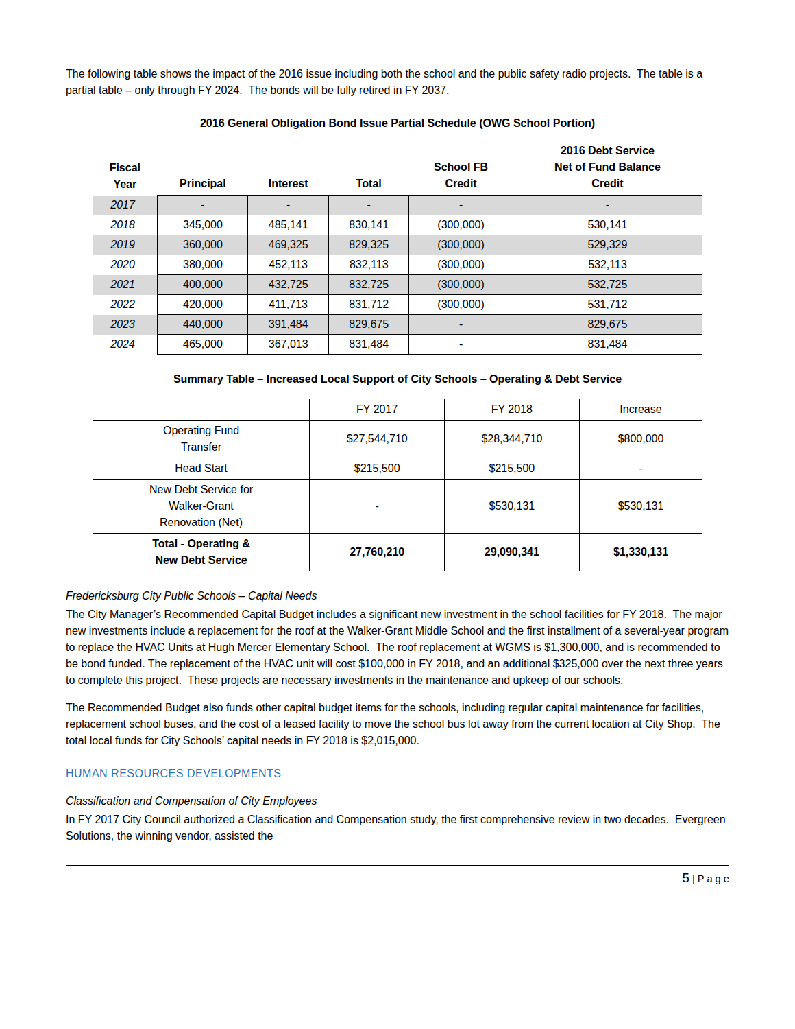The following table shows the impact of the 2016 issue including both the school and the public safety radio projects. The table is a partial table – only through FY 2024. The bonds will be fully retired in FY 2037.
2016 General Obligation Bond Issue Partial Schedule (OWG School Portion)
| Fiscal Year | Principal | Interest | Total | School FB Credit | 2016 Debt Service Net of Fund Balance Credit |
| --- | --- | --- | --- | --- | --- |
| 2017 | - | - | - | - | - |
| 2018 | 345,000 | 485,141 | 830,141 | (300,000) | 530,141 |
| 2019 | 360,000 | 469,325 | 829,325 | (300,000) | 529,329 |
| 2020 | 380,000 | 452,113 | 832,113 | (300,000) | 532,113 |
| 2021 | 400,000 | 432,725 | 832,725 | (300,000) | 532,725 |
| 2022 | 420,000 | 411,713 | 831,712 | (300,000) | 531,712 |
| 2023 | 440,000 | 391,484 | 829,675 | - | 829,675 |
| 2024 | 465,000 | 367,013 | 831,484 | - | 831,484 |
Summary Table – Increased Local Support of City Schools – Operating & Debt Service
| | FY 2017 | FY 2018 | Increase |
| --- | --- | --- | --- |
| Operating Fund Transfer | $27,544,710 | $28,344,710 | $800,000 |
| Head Start | $215,500 | $215,500 | - |
| New Debt Service for Walker-Grant Renovation (Net) | - | $530,131 | $530,131 |
| Total - Operating & New Debt Service | 27,760,210 | 29,090,341 | $1,330,131 |
Fredericksburg City Public Schools – Capital Needs
The City Manager’s Recommended Capital Budget includes a significant new investment in the school facilities for FY 2018. The major new investments include a replacement for the roof at the Walker-Grant Middle School and the first installment of a several-year program to replace the HVAC Units at Hugh Mercer Elementary School. The roof replacement at WGMS is $1,300,000, and is recommended to be bond funded. The replacement of the HVAC unit will cost $100,000 in FY 2018, and an additional $325,000 over the next three years to complete this project. These projects are necessary investments in the maintenance and upkeep of our schools.
The Recommended Budget also funds other capital budget items for the schools, including regular capital maintenance for facilities, replacement school buses, and the cost of a leased facility to move the school bus lot away from the current location at City Shop. The total local funds for City Schools’ capital needs in FY 2018 is $2,015,000.
HUMAN RESOURCES DEVELOPMENTS
Classification and Compensation of City Employees
In FY 2017 City Council authorized a Classification and Compensation study, the first comprehensive review in two decades. Evergreen Solutions, the winning vendor, assisted the
5 | P a g e